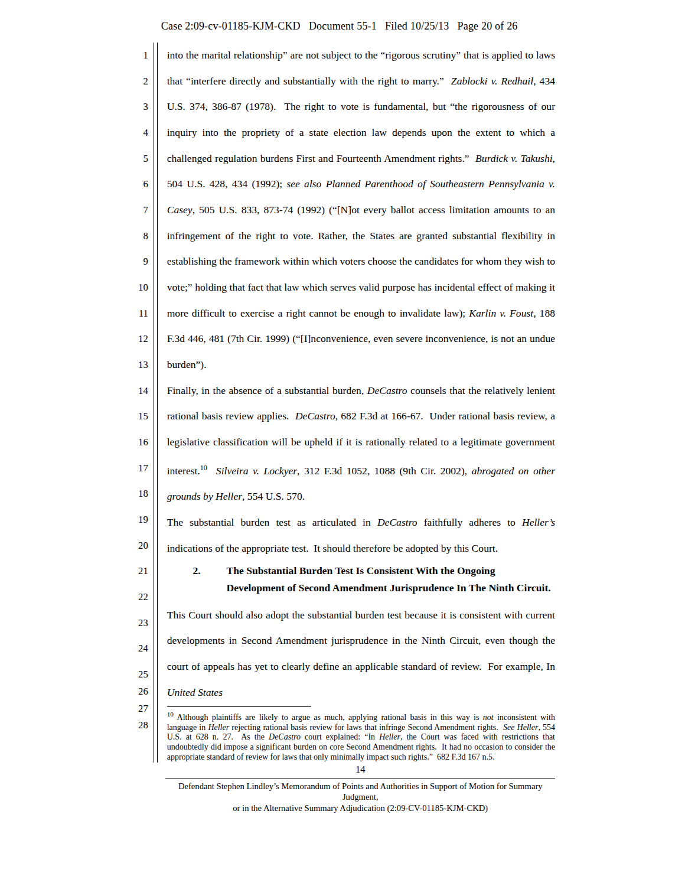Case 2:09-cv-01185-KJM-CKD Document 55-1 Filed 10/25/13 Page 20 of 26
1
2
3
4
5
6
7
8
9
10
11
12
13
14
15
16
17
18
19
20
21
22
23
24
25
26
27
28
into the marital relationship” are not subject to the “rigorous scrutiny” that is applied to laws that “interfere directly and substantially with the right to marry.” Zablocki v. Redhail, 434 U.S. 374, 386-87 (1978). The right to vote is fundamental, but “the rigorousness of our inquiry into the propriety of a state election law depends upon the extent to which a challenged regulation burdens First and Fourteenth Amendment rights.” Burdick v. Takushi, 504 U.S. 428, 434 (1992); see also Planned Parenthood of Southeastern Pennsylvania v. Casey, 505 U.S. 833, 873-74 (1992) (“[N]ot every ballot access limitation amounts to an infringement of the right to vote. Rather, the States are granted substantial flexibility in establishing the framework within which voters choose the candidates for whom they wish to vote;” holding that fact that law which serves valid purpose has incidental effect of making it more difficult to exercise a right cannot be enough to invalidate law); Karlin v. Foust, 188 F.3d 446, 481 (7th Cir. 1999) (“[I]nconvenience, even severe inconvenience, is not an undue burden”).
Finally, in the absence of a substantial burden, DeCastro counsels that the relatively lenient rational basis review applies. DeCastro, 682 F.3d at 166-67. Under rational basis review, a legislative classification will be upheld if it is rationally related to a legitimate government interest.10 Silveira v. Lockyer, 312 F.3d 1052, 1088 (9th Cir. 2002), abrogated on other grounds by Heller, 554 U.S. 570.
The substantial burden test as articulated in DeCastro faithfully adheres to Heller’s indications of the appropriate test. It should therefore be adopted by this Court.
2.
The Substantial Burden Test Is Consistent With the Ongoing Development of Second Amendment Jurisprudence In The Ninth Circuit.
This Court should also adopt the substantial burden test because it is consistent with current developments in Second Amendment jurisprudence in the Ninth Circuit, even though the court of appeals has yet to clearly define an applicable standard of review. For example, In United States
10 Although plaintiffs are likely to argue as much, applying rational basis in this way is not inconsistent with language in Heller rejecting rational basis review for laws that infringe Second Amendment rights. See Heller, 554 U.S. at 628 n. 27. As the DeCastro court explained: “In Heller, the Court was faced with restrictions that undoubtedly did impose a significant burden on core Second Amendment rights. It had no occasion to consider the appropriate standard of review for laws that only minimally impact such rights.” 682 F.3d 167 n.5.
14
Defendant Stephen Lindley’s Memorandum of Points and Authorities in Support of Motion for Summary Judgment,
or in the Alternative Summary Adjudication (2:09-CV-01185-KJM-CKD)